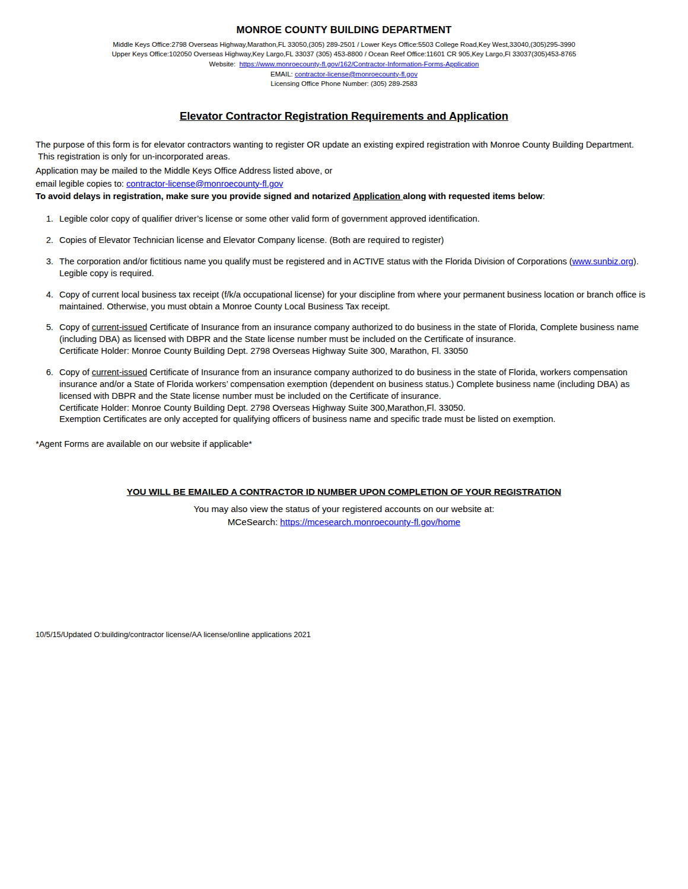MONROE COUNTY BUILDING DEPARTMENT
Middle Keys Office:2798 Overseas Highway,Marathon,FL 33050,(305) 289-2501 / Lower Keys Office:5503 College Road,Key West,33040,(305)295-3990
Upper Keys Office:102050 Overseas Highway,Key Largo,FL 33037 (305) 453-8800 / Ocean Reef Office:11601 CR 905,Key Largo,Fl 33037(305)453-8765
Website: https://www.monroecounty-fl.gov/162/Contractor-Information-Forms-Application
EMAIL: contractor-license@monroecounty-fl.gov
Licensing Office Phone Number: (305) 289-2583
Elevator Contractor Registration Requirements and Application
The purpose of this form is for elevator contractors wanting to register OR update an existing expired registration with Monroe County Building Department. This registration is only for un-incorporated areas.
Application may be mailed to the Middle Keys Office Address listed above, or
email legible copies to: contractor-license@monroecounty-fl.gov
To avoid delays in registration, make sure you provide signed and notarized Application along with requested items below:
Legible color copy of qualifier driver’s license or some other valid form of government approved identification.
Copies of Elevator Technician license and Elevator Company license. (Both are required to register)
The corporation and/or fictitious name you qualify must be registered and in ACTIVE status with the Florida Division of Corporations (www.sunbiz.org). Legible copy is required.
Copy of current local business tax receipt (f/k/a occupational license) for your discipline from where your permanent business location or branch office is maintained. Otherwise, you must obtain a Monroe County Local Business Tax receipt.
Copy of current-issued Certificate of Insurance from an insurance company authorized to do business in the state of Florida, Complete business name (including DBA) as licensed with DBPR and the State license number must be included on the Certificate of insurance.
Certificate Holder: Monroe County Building Dept. 2798 Overseas Highway Suite 300, Marathon, Fl. 33050
Copy of current-issued Certificate of Insurance from an insurance company authorized to do business in the state of Florida, workers compensation insurance and/or a State of Florida workers’ compensation exemption (dependent on business status.) Complete business name (including DBA) as licensed with DBPR and the State license number must be included on the Certificate of insurance.
Certificate Holder: Monroe County Building Dept. 2798 Overseas Highway Suite 300,Marathon,Fl. 33050.
Exemption Certificates are only accepted for qualifying officers of business name and specific trade must be listed on exemption.
*Agent Forms are available on our website if applicable*
YOU WILL BE EMAILED A CONTRACTOR ID NUMBER UPON COMPLETION OF YOUR REGISTRATION
You may also view the status of your registered accounts on our website at:
MCeSearch: https://mcesearch.monroecounty-fl.gov/home
10/5/15/Updated O:building/contractor license/AA license/online applications 2021